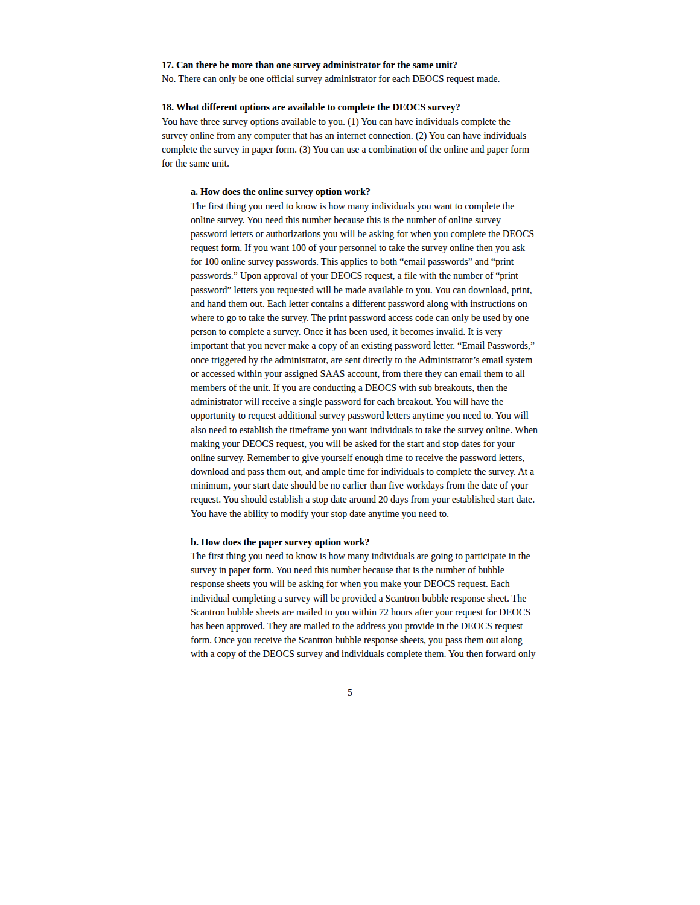17. Can there be more than one survey administrator for the same unit?
No. There can only be one official survey administrator for each DEOCS request made.
18. What different options are available to complete the DEOCS survey?
You have three survey options available to you. (1) You can have individuals complete the survey online from any computer that has an internet connection. (2) You can have individuals complete the survey in paper form. (3) You can use a combination of the online and paper form for the same unit.
a. How does the online survey option work?
The first thing you need to know is how many individuals you want to complete the online survey. You need this number because this is the number of online survey password letters or authorizations you will be asking for when you complete the DEOCS request form. If you want 100 of your personnel to take the survey online then you ask for 100 online survey passwords. This applies to both “email passwords” and “print passwords.” Upon approval of your DEOCS request, a file with the number of “print password” letters you requested will be made available to you. You can download, print, and hand them out. Each letter contains a different password along with instructions on where to go to take the survey. The print password access code can only be used by one person to complete a survey. Once it has been used, it becomes invalid. It is very important that you never make a copy of an existing password letter. “Email Passwords,” once triggered by the administrator, are sent directly to the Administrator’s email system or accessed within your assigned SAAS account, from there they can email them to all members of the unit. If you are conducting a DEOCS with sub breakouts, then the administrator will receive a single password for each breakout. You will have the opportunity to request additional survey password letters anytime you need to. You will also need to establish the timeframe you want individuals to take the survey online. When making your DEOCS request, you will be asked for the start and stop dates for your online survey. Remember to give yourself enough time to receive the password letters, download and pass them out, and ample time for individuals to complete the survey. At a minimum, your start date should be no earlier than five workdays from the date of your request. You should establish a stop date around 20 days from your established start date. You have the ability to modify your stop date anytime you need to.
b. How does the paper survey option work?
The first thing you need to know is how many individuals are going to participate in the survey in paper form. You need this number because that is the number of bubble response sheets you will be asking for when you make your DEOCS request. Each individual completing a survey will be provided a Scantron bubble response sheet. The Scantron bubble sheets are mailed to you within 72 hours after your request for DEOCS has been approved. They are mailed to the address you provide in the DEOCS request form. Once you receive the Scantron bubble response sheets, you pass them out along with a copy of the DEOCS survey and individuals complete them. You then forward only
5